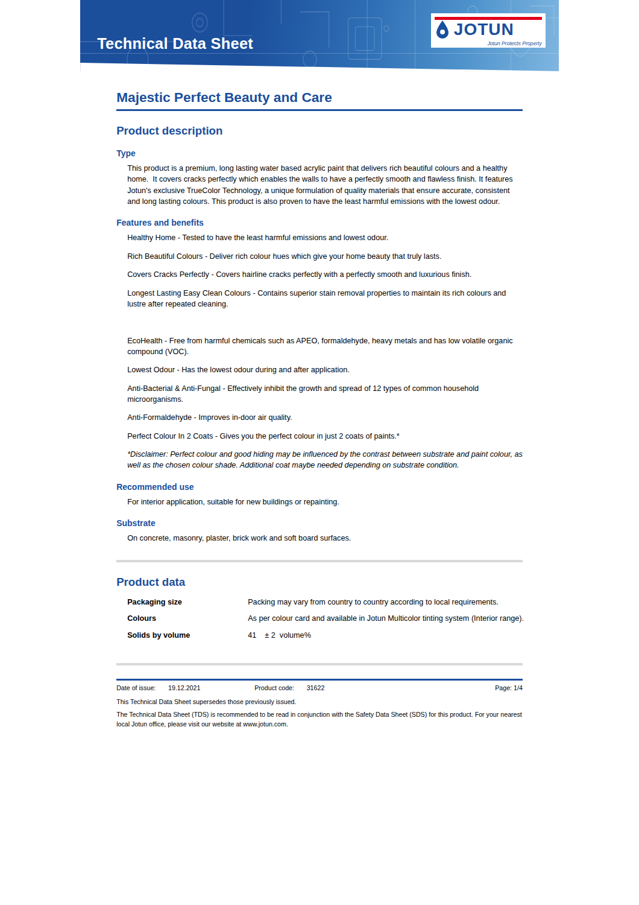Technical Data Sheet
JOTUN
Jotun Protects Property
Majestic Perfect Beauty and Care
Product description
Type
This product is a premium, long lasting water based acrylic paint that delivers rich beautiful colours and a healthy home. It covers cracks perfectly which enables the walls to have a perfectly smooth and flawless finish. It features Jotun's exclusive TrueColor Technology, a unique formulation of quality materials that ensure accurate, consistent and long lasting colours. This product is also proven to have the least harmful emissions with the lowest odour.
Features and benefits
Healthy Home - Tested to have the least harmful emissions and lowest odour.
Rich Beautiful Colours - Deliver rich colour hues which give your home beauty that truly lasts.
Covers Cracks Perfectly - Covers hairline cracks perfectly with a perfectly smooth and luxurious finish.
Longest Lasting Easy Clean Colours - Contains superior stain removal properties to maintain its rich colours and lustre after repeated cleaning.
EcoHealth - Free from harmful chemicals such as APEO, formaldehyde, heavy metals and has low volatile organic compound (VOC).
Lowest Odour - Has the lowest odour during and after application.
Anti-Bacterial & Anti-Fungal - Effectively inhibit the growth and spread of 12 types of common household microorganisms.
Anti-Formaldehyde - Improves in-door air quality.
Perfect Colour In 2 Coats - Gives you the perfect colour in just 2 coats of paints.*
*Disclaimer: Perfect colour and good hiding may be influenced by the contrast between substrate and paint colour, as well as the chosen colour shade. Additional coat maybe needed depending on substrate condition.
Recommended use
For interior application, suitable for new buildings or repainting.
Substrate
On concrete, masonry, plaster, brick work and soft board surfaces.
Product data
| Packaging size | Packing may vary from country to country according to local requirements. |
| Colours | As per colour card and available in Jotun Multicolor tinting system (Interior range). |
| Solids by volume | 41 ± 2 volume% |
Date of issue: 19.12.2021
Product code: 31622
Page: 1/4
This Technical Data Sheet supersedes those previously issued.
The Technical Data Sheet (TDS) is recommended to be read in conjunction with the Safety Data Sheet (SDS) for this product. For your nearest local Jotun office, please visit our website at www.jotun.com.